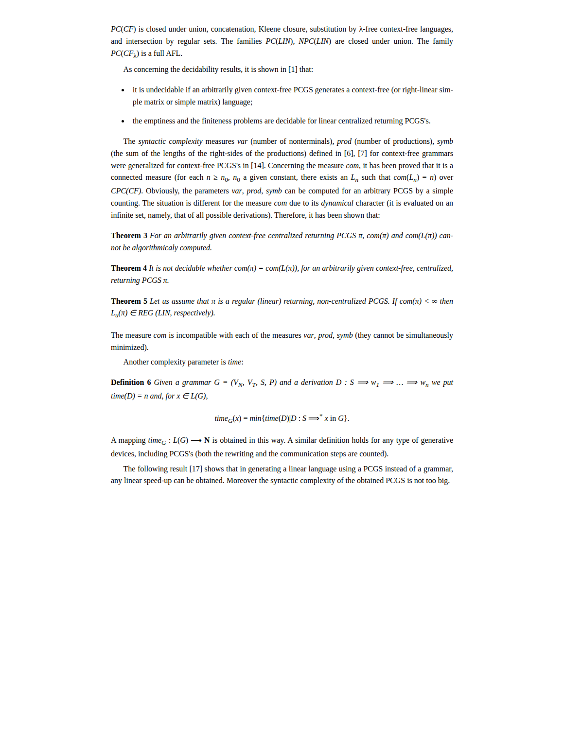PC(CF) is closed under union, concatenation, Kleene closure, substitution by λ-free context-free languages, and intersection by regular sets. The families PC(LIN), NPC(LIN) are closed under union. The family PC(CFλ) is a full AFL.
As concerning the decidability results, it is shown in [1] that:
it is undecidable if an arbitrarily given context-free PCGS generates a context-free (or right-linear simple matrix or simple matrix) language;
the emptiness and the finiteness problems are decidable for linear centralized returning PCGS's.
The syntactic complexity measures var (number of nonterminals), prod (number of productions), symb (the sum of the lengths of the right-sides of the productions) defined in [6], [7] for context-free grammars were generalized for context-free PCGS's in [14]. Concerning the measure com, it has been proved that it is a connected measure (for each n ≥ n0, n0 a given constant, there exists an Ln such that com(Ln) = n) over CPC(CF). Obviously, the parameters var, prod, symb can be computed for an arbitrary PCGS by a simple counting. The situation is different for the measure com due to its dynamical character (it is evaluated on an infinite set, namely, that of all possible derivations). Therefore, it has been shown that:
Theorem 3 For an arbitrarily given context-free centralized returning PCGS π, com(π) and com(L(π)) cannot be algorithmicaly computed.
Theorem 4 It is not decidable whether com(π) = com(L(π)), for an arbitrarily given context-free, centralized, returning PCGS π.
Theorem 5 Let us assume that π is a regular (linear) returning, non-centralized PCGS. If com(π) < ∞ then Lu(π) ∈ REG (LIN, respectively).
The measure com is incompatible with each of the measures var, prod, symb (they cannot be simultaneously minimized).
Another complexity parameter is time:
Definition 6 Given a grammar G = (VN, VT, S, P) and a derivation D : S ⟹ w1 ⟹ … ⟹ wn we put time(D) = n and, for x ∈ L(G),
timeG(x) = min{time(D)|D : S ⟹* x in G}.
A mapping timeG : L(G) ⟶ N is obtained in this way. A similar definition holds for any type of generative devices, including PCGS's (both the rewriting and the communication steps are counted).
The following result [17] shows that in generating a linear language using a PCGS instead of a grammar, any linear speed-up can be obtained. Moreover the syntactic complexity of the obtained PCGS is not too big.